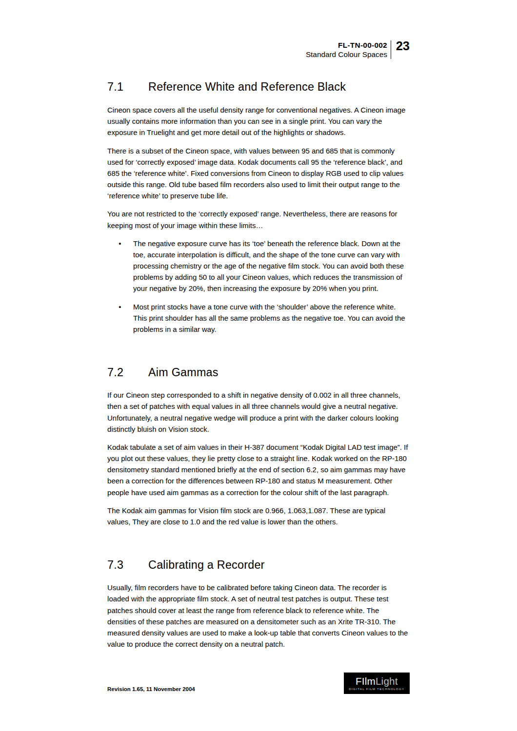FL-TN-00-002
Standard Colour Spaces
23
7.1 Reference White and Reference Black
Cineon space covers all the useful density range for conventional negatives. A Cineon image usually contains more information than you can see in a single print. You can vary the exposure in Truelight and get more detail out of the highlights or shadows.
There is a subset of the Cineon space, with values between 95 and 685 that is commonly used for ‘correctly exposed’ image data. Kodak documents call 95 the ‘reference black’, and 685 the ‘reference white’. Fixed conversions from Cineon to display RGB used to clip values outside this range. Old tube based film recorders also used to limit their output range to the ‘reference white’ to preserve tube life.
You are not restricted to the ‘correctly exposed’ range. Nevertheless, there are reasons for keeping most of your image within these limits…
The negative exposure curve has its ‘toe’ beneath the reference black. Down at the toe, accurate interpolation is difficult, and the shape of the tone curve can vary with processing chemistry or the age of the negative film stock. You can avoid both these problems by adding 50 to all your Cineon values, which reduces the transmission of your negative by 20%, then increasing the exposure by 20% when you print.
Most print stocks have a tone curve with the ‘shoulder’ above the reference white. This print shoulder has all the same problems as the negative toe. You can avoid the problems in a similar way.
7.2 Aim Gammas
If our Cineon step corresponded to a shift in negative density of 0.002 in all three channels, then a set of patches with equal values in all three channels would give a neutral negative. Unfortunately, a neutral negative wedge will produce a print with the darker colours looking distinctly bluish on Vision stock.
Kodak tabulate a set of aim values in their H-387 document “Kodak Digital LAD test image”. If you plot out these values, they lie pretty close to a straight line. Kodak worked on the RP-180 densitometry standard mentioned briefly at the end of section 6.2, so aim gammas may have been a correction for the differences between RP-180 and status M measurement. Other people have used aim gammas as a correction for the colour shift of the last paragraph.
The Kodak aim gammas for Vision film stock are 0.966, 1.063,1.087. These are typical values, They are close to 1.0 and the red value is lower than the others.
7.3 Calibrating a Recorder
Usually, film recorders have to be calibrated before taking Cineon data. The recorder is loaded with the appropriate film stock. A set of neutral test patches is output. These test patches should cover at least the range from reference black to reference white. The densities of these patches are measured on a densitometer such as an Xrite TR-310. The measured density values are used to make a look-up table that converts Cineon values to the value to produce the correct density on a neutral patch.
Revision 1.65, 11 November 2004
FIlmLight
DIGITAL FILM TECHNOLOGY